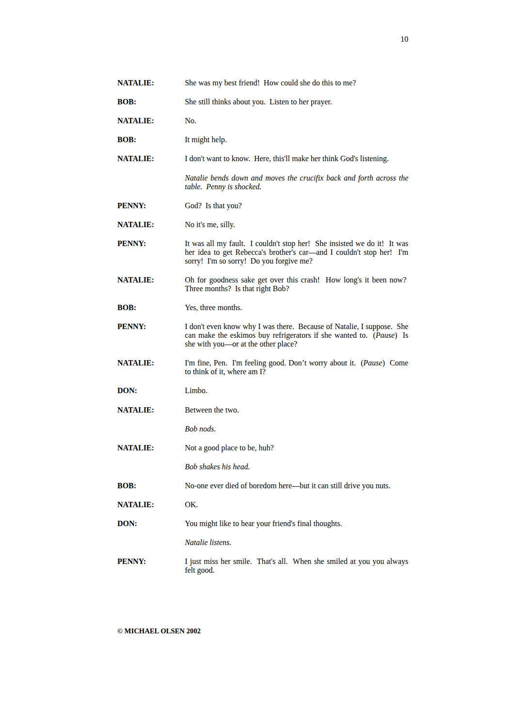10
| NATALIE: | She was my best friend! How could she do this to me? |
| BOB: | She still thinks about you. Listen to her prayer. |
| NATALIE: | No. |
| BOB: | It might help. |
| NATALIE: | I don't want to know. Here, this'll make her think God's listening. |
| | Natalie bends down and moves the crucifix back and forth across the table. Penny is shocked. |
| PENNY: | God? Is that you? |
| NATALIE: | No it's me, silly. |
| PENNY: | It was all my fault. I couldn't stop her! She insisted we do it! It was her idea to get Rebecca's brother's car—and I couldn't stop her! I'm sorry! I'm so sorry! Do you forgive me? |
| NATALIE: | Oh for goodness sake get over this crash! How long's it been now? Three months? Is that right Bob? |
| BOB: | Yes, three months. |
| PENNY: | I don't even know why I was there. Because of Natalie, I suppose. She can make the eskimos buy refrigerators if she wanted to. ( Pause ) Is she with you—or at the other place? |
| NATALIE: | I'm fine, Pen. I'm feeling good. Don’t worry about it. ( Pause ) Come to think of it, where am I? |
| DON: | Limbo. |
| NATALIE: | Between the two. |
| | Bob nods. |
| NATALIE: | Not a good place to be, huh? |
| | Bob shakes his head. |
| BOB: | No-one ever died of boredom here—but it can still drive you nuts. |
| NATALIE: | OK. |
| DON: | You might like to hear your friend's final thoughts. |
| | Natalie listens. |
| PENNY: | I just miss her smile. That's all. When she smiled at you you always felt good. |
© MICHAEL OLSEN 2002